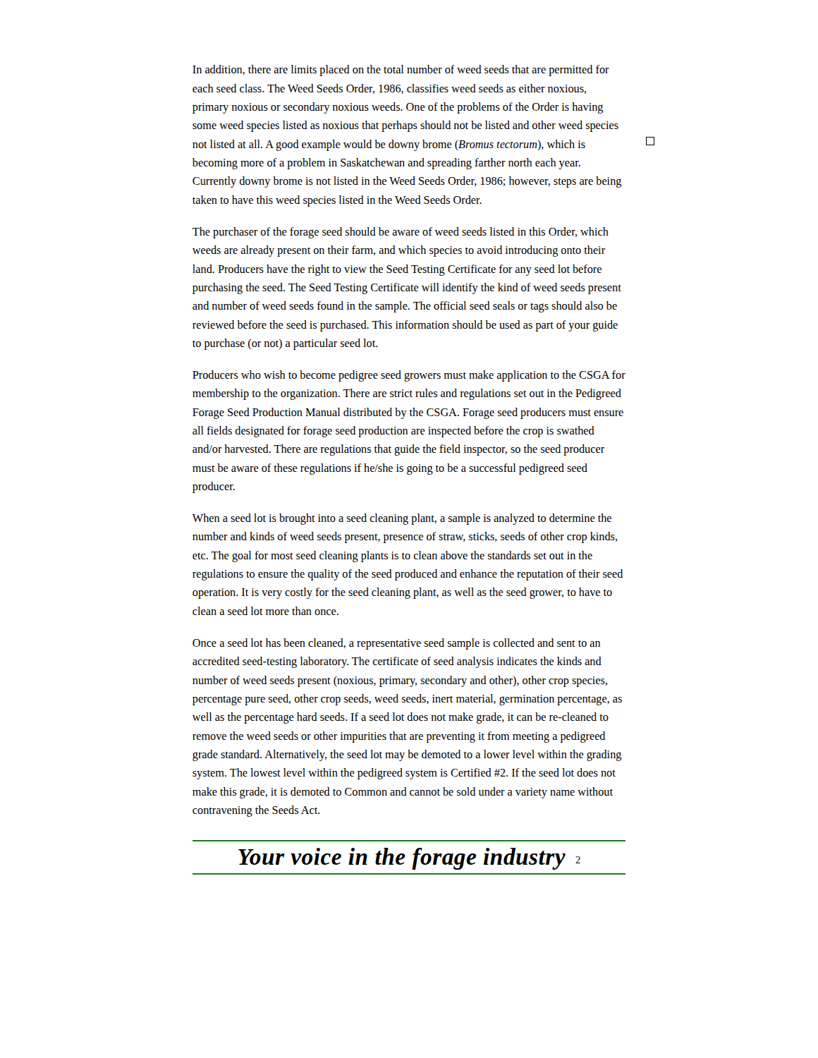In addition, there are limits placed on the total number of weed seeds that are permitted for each seed class. The Weed Seeds Order, 1986, classifies weed seeds as either noxious, primary noxious or secondary noxious weeds. One of the problems of the Order is having some weed species listed as noxious that perhaps should not be listed and other weed species not listed at all. A good example would be downy brome (Bromus tectorum), which is becoming more of a problem in Saskatchewan and spreading farther north each year. Currently downy brome is not listed in the Weed Seeds Order, 1986; however, steps are being taken to have this weed species listed in the Weed Seeds Order.
The purchaser of the forage seed should be aware of weed seeds listed in this Order, which weeds are already present on their farm, and which species to avoid introducing onto their land. Producers have the right to view the Seed Testing Certificate for any seed lot before purchasing the seed. The Seed Testing Certificate will identify the kind of weed seeds present and number of weed seeds found in the sample. The official seed seals or tags should also be reviewed before the seed is purchased. This information should be used as part of your guide to purchase (or not) a particular seed lot.
Producers who wish to become pedigree seed growers must make application to the CSGA for membership to the organization. There are strict rules and regulations set out in the Pedigreed Forage Seed Production Manual distributed by the CSGA. Forage seed producers must ensure all fields designated for forage seed production are inspected before the crop is swathed and/or harvested. There are regulations that guide the field inspector, so the seed producer must be aware of these regulations if he/she is going to be a successful pedigreed seed producer.
When a seed lot is brought into a seed cleaning plant, a sample is analyzed to determine the number and kinds of weed seeds present, presence of straw, sticks, seeds of other crop kinds, etc. The goal for most seed cleaning plants is to clean above the standards set out in the regulations to ensure the quality of the seed produced and enhance the reputation of their seed operation. It is very costly for the seed cleaning plant, as well as the seed grower, to have to clean a seed lot more than once.
Once a seed lot has been cleaned, a representative seed sample is collected and sent to an accredited seed-testing laboratory. The certificate of seed analysis indicates the kinds and number of weed seeds present (noxious, primary, secondary and other), other crop species, percentage pure seed, other crop seeds, weed seeds, inert material, germination percentage, as well as the percentage hard seeds. If a seed lot does not make grade, it can be re-cleaned to remove the weed seeds or other impurities that are preventing it from meeting a pedigreed grade standard. Alternatively, the seed lot may be demoted to a lower level within the grading system. The lowest level within the pedigreed system is Certified #2. If the seed lot does not make this grade, it is demoted to Common and cannot be sold under a variety name without contravening the Seeds Act.
Your voice in the forage industry 2